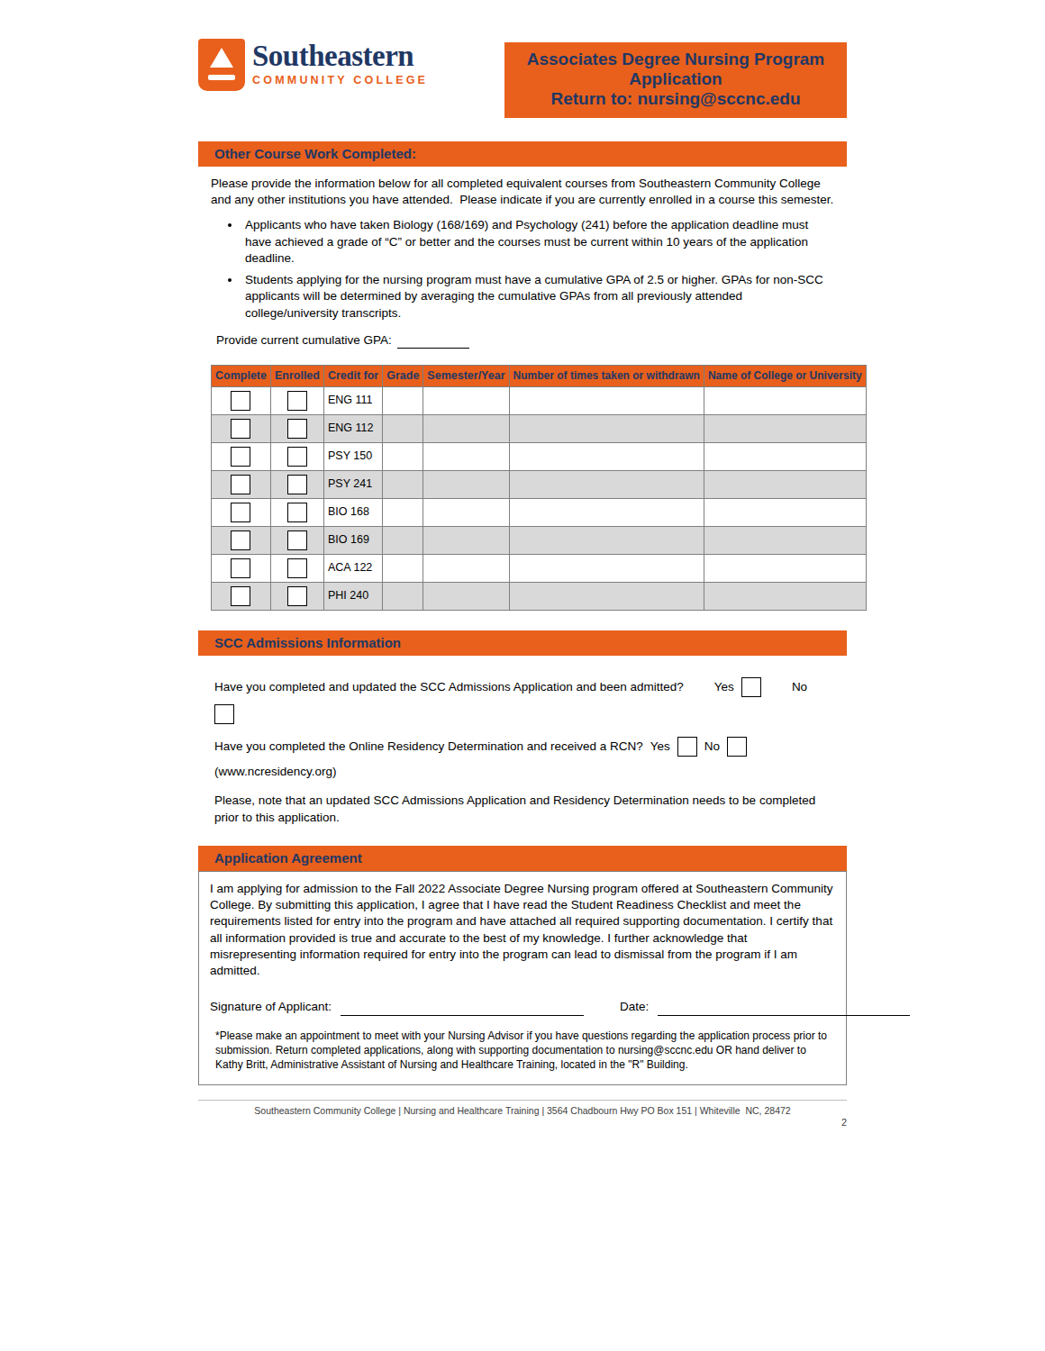Southeastern
COMMUNITY COLLEGE
Associates Degree Nursing Program Application Return to: nursing@sccnc.edu
Other Course Work Completed:
Please provide the information below for all completed equivalent courses from Southeastern Community College and any other institutions you have attended. Please indicate if you are currently enrolled in a course this semester.
Applicants who have taken Biology (168/169) and Psychology (241) before the application deadline must have achieved a grade of “C” or better and the courses must be current within 10 years of the application deadline.
Students applying for the nursing program must have a cumulative GPA of 2.5 or higher. GPAs for non-SCC applicants will be determined by averaging the cumulative GPAs from all previously attended college/university transcripts.
Provide current cumulative GPA:
| Complete | Enrolled | Credit for | Grade | Semester/Year | Number of times taken or withdrawn | Name of College or University |
| --- | --- | --- | --- | --- | --- | --- |
| | | ENG 111 | | | | |
| | | ENG 112 | | | | |
| | | PSY 150 | | | | |
| | | PSY 241 | | | | |
| | | BIO 168 | | | | |
| | | BIO 169 | | | | |
| | | ACA 122 | | | | |
| | | PHI 240 | | | | |
SCC Admissions Information
Have you completed and updated the SCC Admissions Application and been admitted? Yes No
Have you completed the Online Residency Determination and received a RCN? Yes No (www.ncresidency.org)
Please, note that an updated SCC Admissions Application and Residency Determination needs to be completed prior to this application.
Application Agreement
I am applying for admission to the Fall 2022 Associate Degree Nursing program offered at Southeastern Community College. By submitting this application, I agree that I have read the Student Readiness Checklist and meet the requirements listed for entry into the program and have attached all required supporting documentation. I certify that all information provided is true and accurate to the best of my knowledge. I further acknowledge that misrepresenting information required for entry into the program can lead to dismissal from the program if I am admitted.
Signature of Applicant: Date:
*Please make an appointment to meet with your Nursing Advisor if you have questions regarding the application process prior to submission. Return completed applications, along with supporting documentation to nursing@sccnc.edu OR hand deliver to Kathy Britt, Administrative Assistant of Nursing and Healthcare Training, located in the "R" Building.
Southeastern Community College | Nursing and Healthcare Training | 3564 Chadbourn Hwy PO Box 151 | Whiteville NC, 28472 2